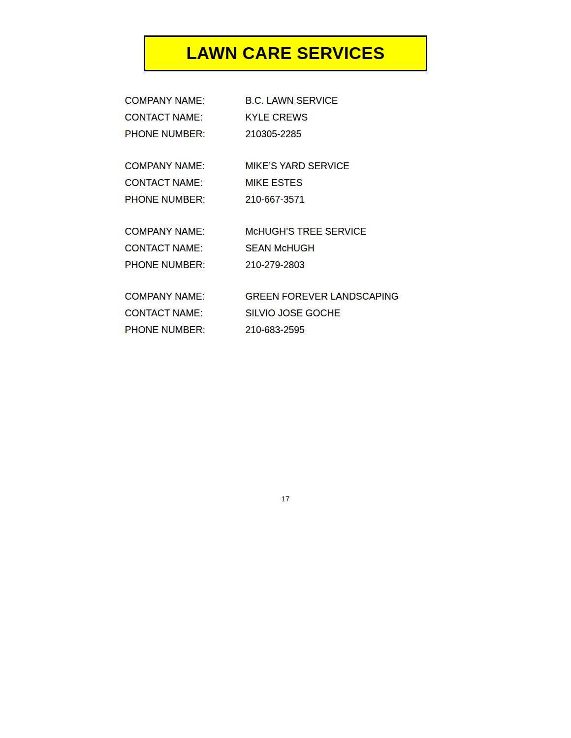LAWN CARE SERVICES
| COMPANY NAME: | B.C. LAWN SERVICE |
| CONTACT NAME: | KYLE CREWS |
| PHONE NUMBER: | 210305-2285 |
| COMPANY NAME: | MIKE’S YARD SERVICE |
| CONTACT NAME: | MIKE ESTES |
| PHONE NUMBER: | 210-667-3571 |
| COMPANY NAME: | McHUGH’S TREE SERVICE |
| CONTACT NAME: | SEAN McHUGH |
| PHONE NUMBER: | 210-279-2803 |
| COMPANY NAME: | GREEN FOREVER LANDSCAPING |
| CONTACT NAME: | SILVIO JOSE GOCHE |
| PHONE NUMBER: | 210-683-2595 |
17